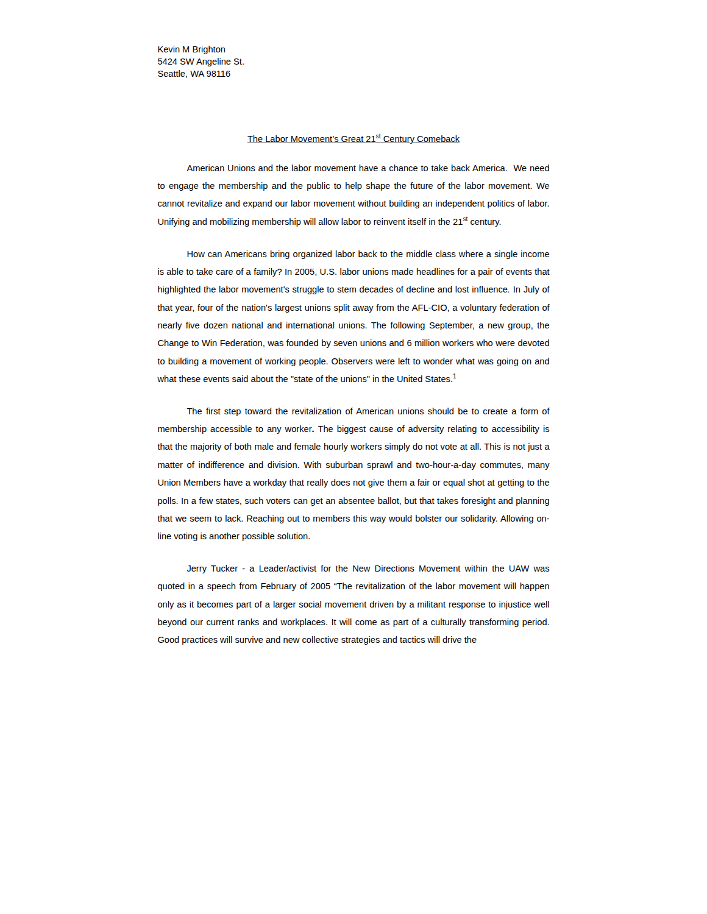Kevin M Brighton
5424 SW Angeline St.
Seattle, WA 98116
The Labor Movement’s Great 21st Century Comeback
American Unions and the labor movement have a chance to take back America. We need to engage the membership and the public to help shape the future of the labor movement. We cannot revitalize and expand our labor movement without building an independent politics of labor. Unifying and mobilizing membership will allow labor to reinvent itself in the 21st century.
How can Americans bring organized labor back to the middle class where a single income is able to take care of a family? In 2005, U.S. labor unions made headlines for a pair of events that highlighted the labor movement's struggle to stem decades of decline and lost influence. In July of that year, four of the nation's largest unions split away from the AFL-CIO, a voluntary federation of nearly five dozen national and international unions. The following September, a new group, the Change to Win Federation, was founded by seven unions and 6 million workers who were devoted to building a movement of working people. Observers were left to wonder what was going on and what these events said about the "state of the unions" in the United States.1
The first step toward the revitalization of American unions should be to create a form of membership accessible to any worker. The biggest cause of adversity relating to accessibility is that the majority of both male and female hourly workers simply do not vote at all. This is not just a matter of indifference and division. With suburban sprawl and two-hour-a-day commutes, many Union Members have a workday that really does not give them a fair or equal shot at getting to the polls. In a few states, such voters can get an absentee ballot, but that takes foresight and planning that we seem to lack. Reaching out to members this way would bolster our solidarity. Allowing on-line voting is another possible solution.
Jerry Tucker - a Leader/activist for the New Directions Movement within the UAW was quoted in a speech from February of 2005 “The revitalization of the labor movement will happen only as it becomes part of a larger social movement driven by a militant response to injustice well beyond our current ranks and workplaces. It will come as part of a culturally transforming period. Good practices will survive and new collective strategies and tactics will drive the